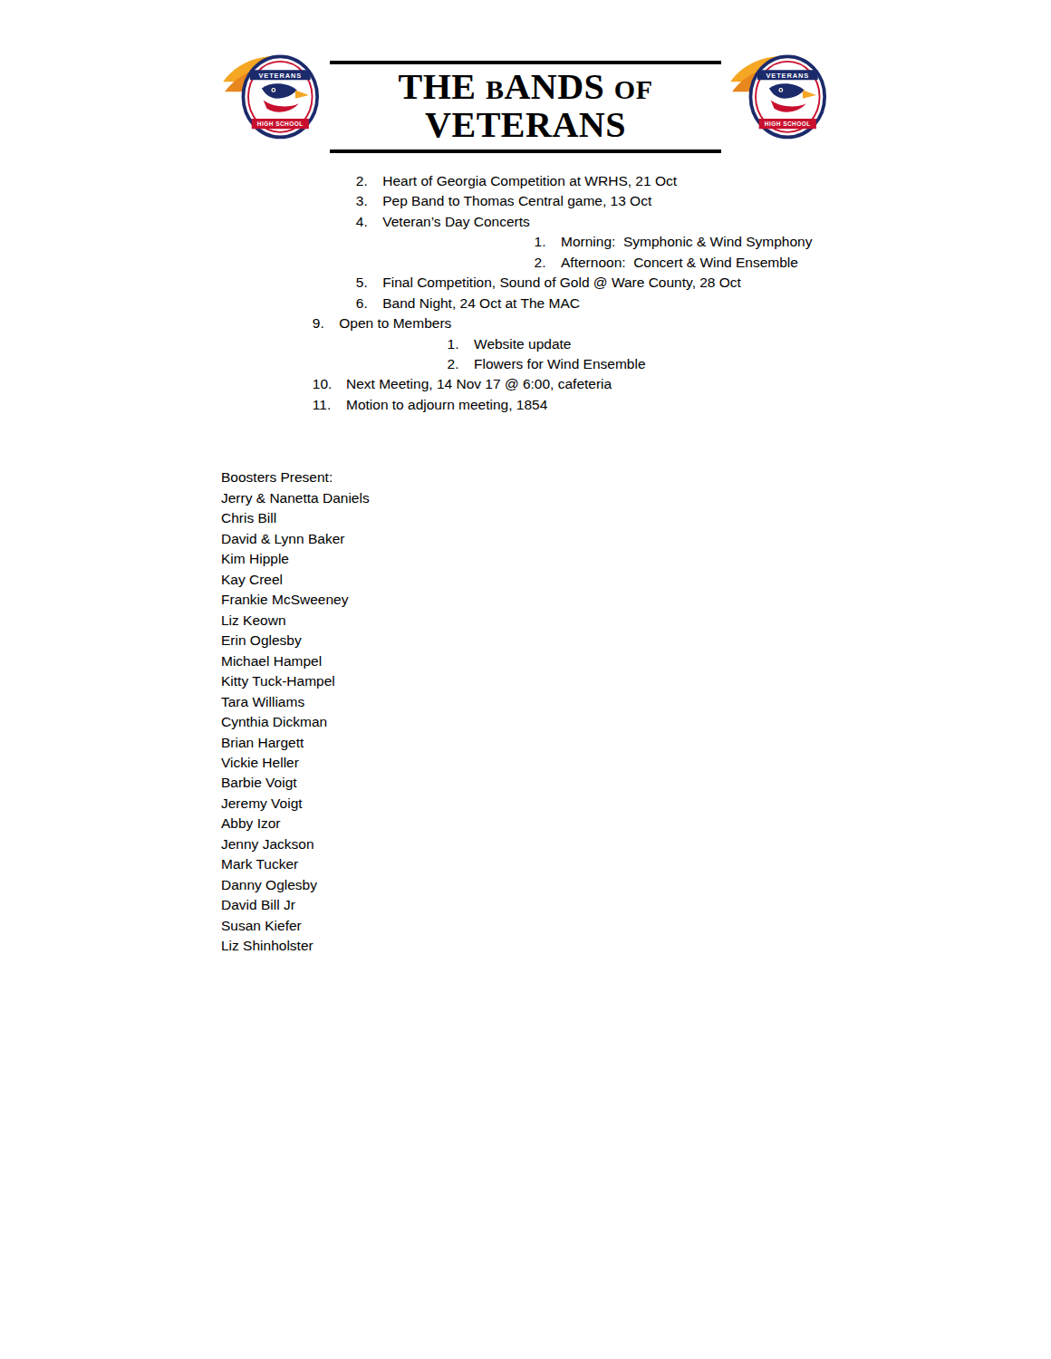VETERANS HIGH SCHOOL
The Bands of Veterans
VETERANS HIGH SCHOOL
2. Heart of Georgia Competition at WRHS, 21 Oct
3. Pep Band to Thomas Central game, 13 Oct
4. Veteran’s Day Concerts
1. Morning: Symphonic & Wind Symphony
2. Afternoon: Concert & Wind Ensemble
5. Final Competition, Sound of Gold @ Ware County, 28 Oct
6. Band Night, 24 Oct at The MAC
9. Open to Members
1. Website update
2. Flowers for Wind Ensemble
10. Next Meeting, 14 Nov 17 @ 6:00, cafeteria
11. Motion to adjourn meeting, 1854
Boosters Present:
Jerry & Nanetta Daniels
Chris Bill
David & Lynn Baker
Kim Hipple
Kay Creel
Frankie McSweeney
Liz Keown
Erin Oglesby
Michael Hampel
Kitty Tuck-Hampel
Tara Williams
Cynthia Dickman
Brian Hargett
Vickie Heller
Barbie Voigt
Jeremy Voigt
Abby Izor
Jenny Jackson
Mark Tucker
Danny Oglesby
David Bill Jr
Susan Kiefer
Liz Shinholster